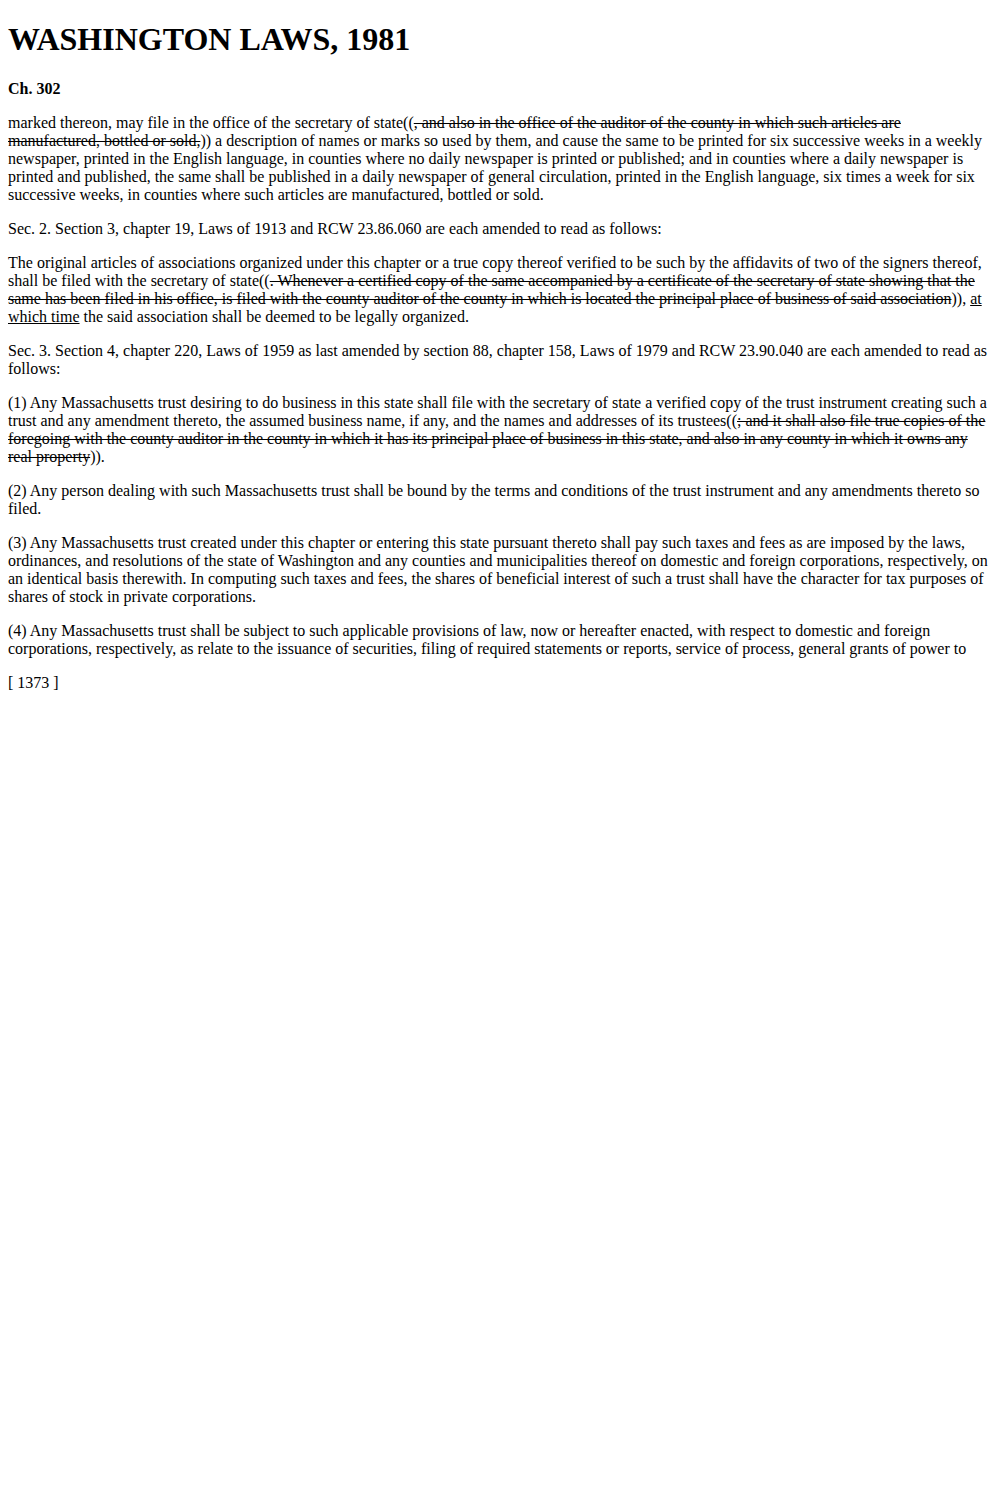WASHINGTON LAWS, 1981
Ch. 302
marked thereon, may file in the office of the secretary of state((, and also in the office of the auditor of the county in which such articles are manufactured, bottled or sold,)) a description of names or marks so used by them, and cause the same to be printed for six successive weeks in a weekly newspaper, printed in the English language, in counties where no daily newspaper is printed or published; and in counties where a daily newspaper is printed and published, the same shall be published in a daily newspaper of general circulation, printed in the English language, six times a week for six successive weeks, in counties where such articles are manufactured, bottled or sold.
Sec. 2. Section 3, chapter 19, Laws of 1913 and RCW 23.86.060 are each amended to read as follows:
The original articles of associations organized under this chapter or a true copy thereof verified to be such by the affidavits of two of the signers thereof, shall be filed with the secretary of state((. Whenever a certified copy of the same accompanied by a certificate of the secretary of state showing that the same has been filed in his office, is filed with the county auditor of the county in which is located the principal place of business of said association)), at which time the said association shall be deemed to be legally organized.
Sec. 3. Section 4, chapter 220, Laws of 1959 as last amended by section 88, chapter 158, Laws of 1979 and RCW 23.90.040 are each amended to read as follows:
(1) Any Massachusetts trust desiring to do business in this state shall file with the secretary of state a verified copy of the trust instrument creating such a trust and any amendment thereto, the assumed business name, if any, and the names and addresses of its trustees((; and it shall also file true copies of the foregoing with the county auditor in the county in which it has its principal place of business in this state, and also in any county in which it owns any real property)).
(2) Any person dealing with such Massachusetts trust shall be bound by the terms and conditions of the trust instrument and any amendments thereto so filed.
(3) Any Massachusetts trust created under this chapter or entering this state pursuant thereto shall pay such taxes and fees as are imposed by the laws, ordinances, and resolutions of the state of Washington and any counties and municipalities thereof on domestic and foreign corporations, respectively, on an identical basis therewith. In computing such taxes and fees, the shares of beneficial interest of such a trust shall have the character for tax purposes of shares of stock in private corporations.
(4) Any Massachusetts trust shall be subject to such applicable provisions of law, now or hereafter enacted, with respect to domestic and foreign corporations, respectively, as relate to the issuance of securities, filing of required statements or reports, service of process, general grants of power to
[ 1373 ]